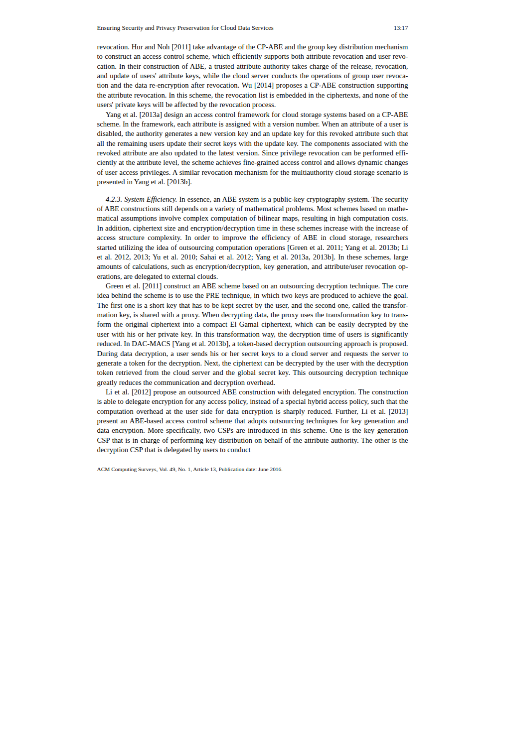Ensuring Security and Privacy Preservation for Cloud Data Services 13:17
revocation. Hur and Noh [2011] take advantage of the CP-ABE and the group key distribution mechanism to construct an access control scheme, which efficiently supports both attribute revocation and user revocation. In their construction of ABE, a trusted attribute authority takes charge of the release, revocation, and update of users' attribute keys, while the cloud server conducts the operations of group user revocation and the data re-encryption after revocation. Wu [2014] proposes a CP-ABE construction supporting the attribute revocation. In this scheme, the revocation list is embedded in the ciphertexts, and none of the users' private keys will be affected by the revocation process.
Yang et al. [2013a] design an access control framework for cloud storage systems based on a CP-ABE scheme. In the framework, each attribute is assigned with a version number. When an attribute of a user is disabled, the authority generates a new version key and an update key for this revoked attribute such that all the remaining users update their secret keys with the update key. The components associated with the revoked attribute are also updated to the latest version. Since privilege revocation can be performed efficiently at the attribute level, the scheme achieves fine-grained access control and allows dynamic changes of user access privileges. A similar revocation mechanism for the multiauthority cloud storage scenario is presented in Yang et al. [2013b].
4.2.3. System Efficiency. In essence, an ABE system is a public-key cryptography system. The security of ABE constructions still depends on a variety of mathematical problems. Most schemes based on mathematical assumptions involve complex computation of bilinear maps, resulting in high computation costs. In addition, ciphertext size and encryption/decryption time in these schemes increase with the increase of access structure complexity. In order to improve the efficiency of ABE in cloud storage, researchers started utilizing the idea of outsourcing computation operations [Green et al. 2011; Yang et al. 2013b; Li et al. 2012, 2013; Yu et al. 2010; Sahai et al. 2012; Yang et al. 2013a, 2013b]. In these schemes, large amounts of calculations, such as encryption/decryption, key generation, and attribute/user revocation operations, are delegated to external clouds.
Green et al. [2011] construct an ABE scheme based on an outsourcing decryption technique. The core idea behind the scheme is to use the PRE technique, in which two keys are produced to achieve the goal. The first one is a short key that has to be kept secret by the user, and the second one, called the transformation key, is shared with a proxy. When decrypting data, the proxy uses the transformation key to transform the original ciphertext into a compact El Gamal ciphertext, which can be easily decrypted by the user with his or her private key. In this transformation way, the decryption time of users is significantly reduced. In DAC-MACS [Yang et al. 2013b], a token-based decryption outsourcing approach is proposed. During data decryption, a user sends his or her secret keys to a cloud server and requests the server to generate a token for the decryption. Next, the ciphertext can be decrypted by the user with the decryption token retrieved from the cloud server and the global secret key. This outsourcing decryption technique greatly reduces the communication and decryption overhead.
Li et al. [2012] propose an outsourced ABE construction with delegated encryption. The construction is able to delegate encryption for any access policy, instead of a special hybrid access policy, such that the computation overhead at the user side for data encryption is sharply reduced. Further, Li et al. [2013] present an ABE-based access control scheme that adopts outsourcing techniques for key generation and data encryption. More specifically, two CSPs are introduced in this scheme. One is the key generation CSP that is in charge of performing key distribution on behalf of the attribute authority. The other is the decryption CSP that is delegated by users to conduct
ACM Computing Surveys, Vol. 49, No. 1, Article 13, Publication date: June 2016.